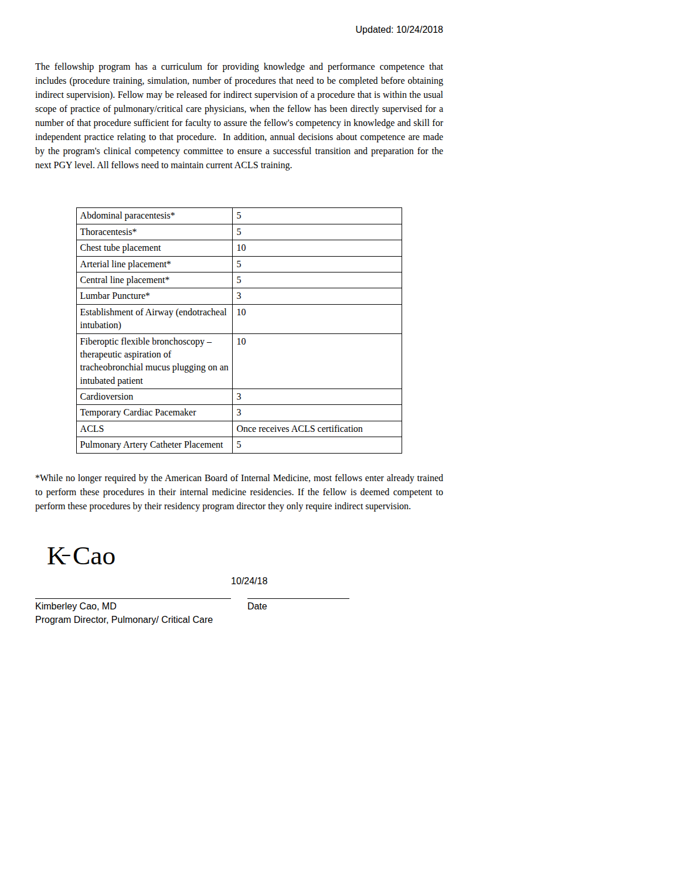Updated: 10/24/2018
The fellowship program has a curriculum for providing knowledge and performance competence that includes (procedure training, simulation, number of procedures that need to be completed before obtaining indirect supervision). Fellow may be released for indirect supervision of a procedure that is within the usual scope of practice of pulmonary/critical care physicians, when the fellow has been directly supervised for a number of that procedure sufficient for faculty to assure the fellow's competency in knowledge and skill for independent practice relating to that procedure. In addition, annual decisions about competence are made by the program's clinical competency committee to ensure a successful transition and preparation for the next PGY level. All fellows need to maintain current ACLS training.
| Abdominal paracentesis* | 5 |
| Thoracentesis* | 5 |
| Chest tube placement | 10 |
| Arterial line placement* | 5 |
| Central line placement* | 5 |
| Lumbar Puncture* | 3 |
| Establishment of Airway (endotracheal intubation) | 10 |
| Fiberoptic flexible bronchoscopy – therapeutic aspiration of tracheobronchial mucus plugging on an intubated patient | 10 |
| Cardioversion | 3 |
| Temporary Cardiac Pacemaker | 3 |
| ACLS | Once receives ACLS certification |
| Pulmonary Artery Catheter Placement | 5 |
*While no longer required by the American Board of Internal Medicine, most fellows enter already trained to perform these procedures in their internal medicine residencies. If the fellow is deemed competent to perform these procedures by their residency program director they only require indirect supervision.
K̵ Cao
10/24/18
Kimberley Cao, MD
Program Director, Pulmonary/ Critical Care
Date